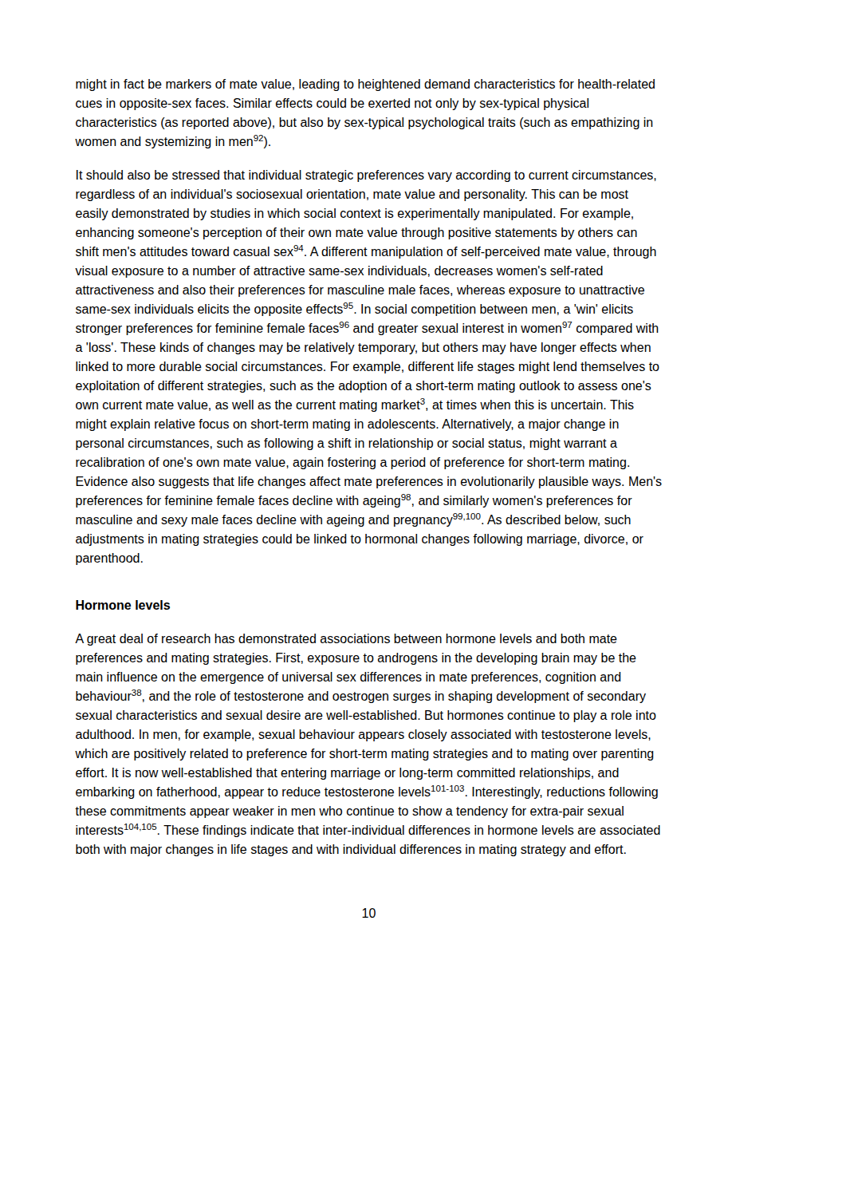might in fact be markers of mate value, leading to heightened demand characteristics for health-related cues in opposite-sex faces. Similar effects could be exerted not only by sex-typical physical characteristics (as reported above), but also by sex-typical psychological traits (such as empathizing in women and systemizing in men92).
It should also be stressed that individual strategic preferences vary according to current circumstances, regardless of an individual's sociosexual orientation, mate value and personality. This can be most easily demonstrated by studies in which social context is experimentally manipulated. For example, enhancing someone's perception of their own mate value through positive statements by others can shift men's attitudes toward casual sex94. A different manipulation of self-perceived mate value, through visual exposure to a number of attractive same-sex individuals, decreases women's self-rated attractiveness and also their preferences for masculine male faces, whereas exposure to unattractive same-sex individuals elicits the opposite effects95. In social competition between men, a 'win' elicits stronger preferences for feminine female faces96 and greater sexual interest in women97 compared with a 'loss'. These kinds of changes may be relatively temporary, but others may have longer effects when linked to more durable social circumstances. For example, different life stages might lend themselves to exploitation of different strategies, such as the adoption of a short-term mating outlook to assess one's own current mate value, as well as the current mating market3, at times when this is uncertain. This might explain relative focus on short-term mating in adolescents. Alternatively, a major change in personal circumstances, such as following a shift in relationship or social status, might warrant a recalibration of one's own mate value, again fostering a period of preference for short-term mating. Evidence also suggests that life changes affect mate preferences in evolutionarily plausible ways. Men's preferences for feminine female faces decline with ageing98, and similarly women's preferences for masculine and sexy male faces decline with ageing and pregnancy99,100. As described below, such adjustments in mating strategies could be linked to hormonal changes following marriage, divorce, or parenthood.
Hormone levels
A great deal of research has demonstrated associations between hormone levels and both mate preferences and mating strategies. First, exposure to androgens in the developing brain may be the main influence on the emergence of universal sex differences in mate preferences, cognition and behaviour38, and the role of testosterone and oestrogen surges in shaping development of secondary sexual characteristics and sexual desire are well-established. But hormones continue to play a role into adulthood. In men, for example, sexual behaviour appears closely associated with testosterone levels, which are positively related to preference for short-term mating strategies and to mating over parenting effort. It is now well-established that entering marriage or long-term committed relationships, and embarking on fatherhood, appear to reduce testosterone levels101-103. Interestingly, reductions following these commitments appear weaker in men who continue to show a tendency for extra-pair sexual interests104,105. These findings indicate that inter-individual differences in hormone levels are associated both with major changes in life stages and with individual differences in mating strategy and effort.
10